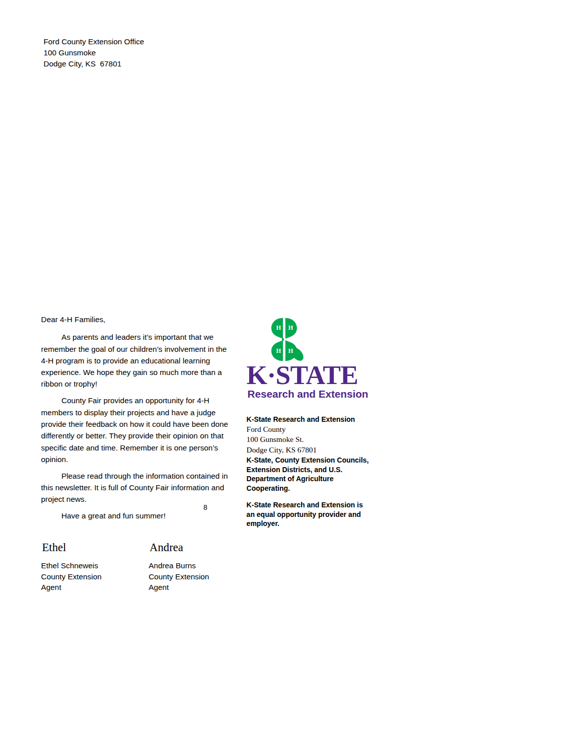Ford County Extension Office
100 Gunsmoke
Dodge City, KS 67801
Dear 4-H Families,
As parents and leaders it’s important that we remember the goal of our children’s involvement in the 4-H program is to provide an educational learning experience. We hope they gain so much more than a ribbon or trophy!
County Fair provides an opportunity for 4-H members to display their projects and have a judge provide their feedback on how it could have been done differently or better. They provide their opinion on that specific date and time. Remember it is one person’s opinion.
Please read through the information contained in this newsletter. It is full of County Fair information and project news.
Have a great and fun summer!
Ethel
Ethel Schneweis
County Extension Agent
Andrea
Andrea Burns
County Extension Agent
H H H H
K·STATE
Research and Extension
K-State Research and Extension
Ford County
100 Gunsmoke St.
Dodge City, KS 67801
K-State, County Extension Councils, Extension Districts, and U.S. Department of Agriculture Cooperating.
K-State Research and Extension is an equal opportunity provider and employer.
8